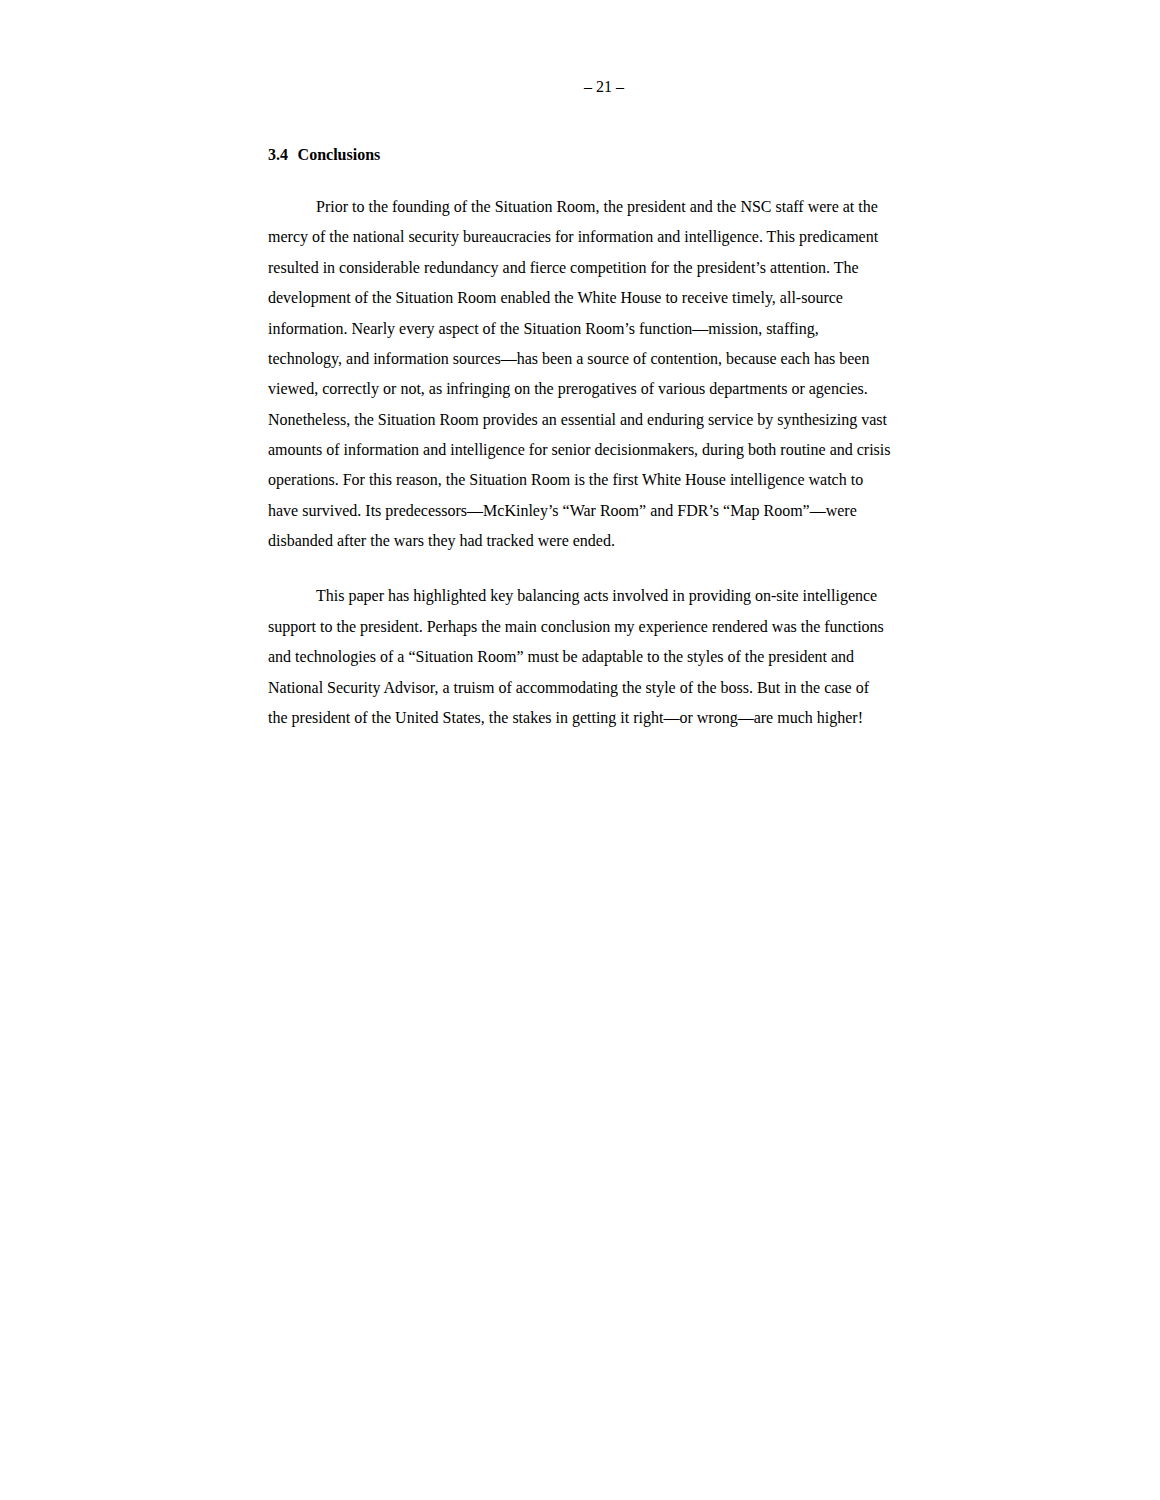– 21 –
3.4 Conclusions
Prior to the founding of the Situation Room, the president and the NSC staff were at the mercy of the national security bureaucracies for information and intelligence. This predicament resulted in considerable redundancy and fierce competition for the president’s attention. The development of the Situation Room enabled the White House to receive timely, all-source information. Nearly every aspect of the Situation Room’s function—mission, staffing, technology, and information sources—has been a source of contention, because each has been viewed, correctly or not, as infringing on the prerogatives of various departments or agencies. Nonetheless, the Situation Room provides an essential and enduring service by synthesizing vast amounts of information and intelligence for senior decisionmakers, during both routine and crisis operations. For this reason, the Situation Room is the first White House intelligence watch to have survived. Its predecessors—McKinley’s “War Room” and FDR’s “Map Room”—were disbanded after the wars they had tracked were ended.
This paper has highlighted key balancing acts involved in providing on-site intelligence support to the president. Perhaps the main conclusion my experience rendered was the functions and technologies of a “Situation Room” must be adaptable to the styles of the president and National Security Advisor, a truism of accommodating the style of the boss. But in the case of the president of the United States, the stakes in getting it right—or wrong—are much higher!